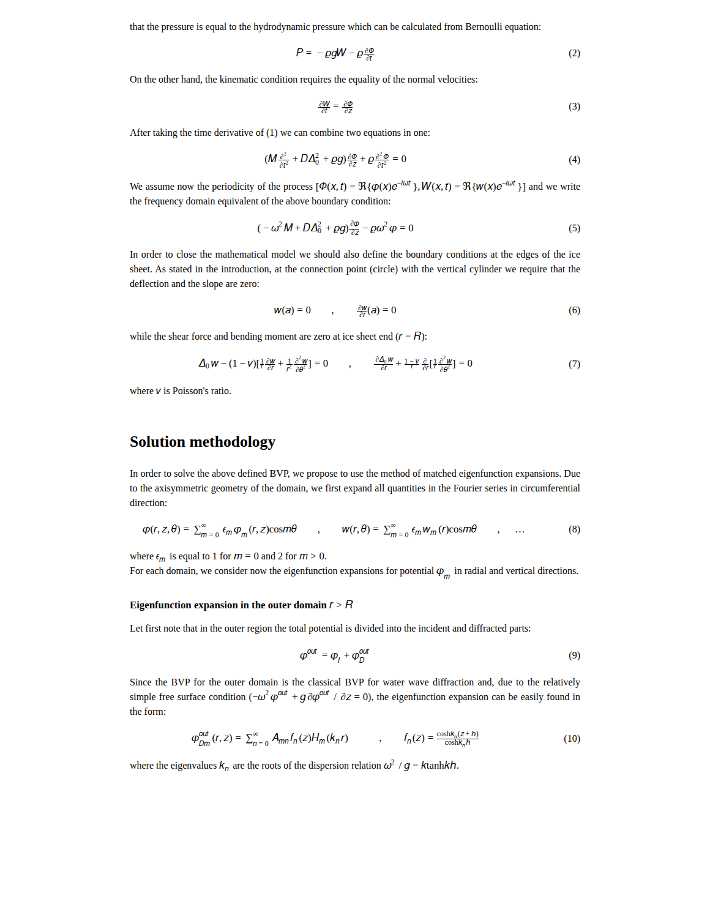that the pressure is equal to the hydrodynamic pressure which can be calculated from Bernoulli equation:
P=−ϱgW −ϱ ∂Φ∂t
(2)
On the other hand, the kinematic condition requires the equality of the normal velocities:
∂W∂t = ∂Φ∂z
(3)
After taking the time derivative of (1) we can combine two equations in one:
(M ∂2∂t2 +DΔ02 +ϱg) ∂Φ∂z +ϱ ∂2Φ∂t2 =0
(4)
We assume now the periodicity of the process [Φ(x,t)= ℜ{φ(x) e−iωt} ,W(x,t)= ℜ{w(x) e−iωt}] and we write the frequency domain equivalent of the above boundary condition:
(−ω2M +DΔ02 +ϱg) ∂φ∂z −ϱω2φ =0
(5)
In order to close the mathematical model we should also define the boundary conditions at the edges of the ice sheet. As stated in the introduction, at the connection point (circle) with the vertical cylinder we require that the deflection and the slope are zero:
w(a)=0 , ∂w∂r (a)=0
(6)
while the shear force and bending moment are zero at ice sheet end (r=R):
Δ0w −(1−ν) [ 1r ∂w∂r + 1r2 ∂2w∂θ2 ] =0 , ∂Δ0w∂r + 1−νr ∂∂r [ 1r ∂2w∂θ2 ] =0
(7)
where ν is Poisson's ratio.
Solution methodology
In order to solve the above defined BVP, we propose to use the method of matched eigenfunction expansions. Due to the axisymmetric geometry of the domain, we first expand all quantities in the Fourier series in circumferential direction:
φ(r,z,θ) = ∑m=0∞ ϵm φm(r,z) cos⁡mθ , w(r,θ) = ∑m=0∞ ϵm wm(r) cos⁡mθ ,…
(8)
where ϵm is equal to 1 for m=0 and 2 for m>0.
For each domain, we consider now the eigenfunction expansions for potential φm in radial and vertical directions.
Eigenfunction expansion in the outer domain r>R
Let first note that in the outer region the total potential is divided into the incident and diffracted parts:
φout = φI + φDout
(9)
Since the BVP for the outer domain is the classical BVP for water wave diffraction and, due to the relatively simple free surface condition ( −ω2 φout +g∂ φout /∂z=0 ), the eigenfunction expansion can be easily found in the form:
φDmout (r,z) = ∑n=0∞ Amn fn(z) Hm(knr) , fn(z) = cosh⁡kn(z+h) cosh⁡knh
(10)
where the eigenvalues kn are the roots of the dispersion relation ω2/g =ktanh⁡kh .